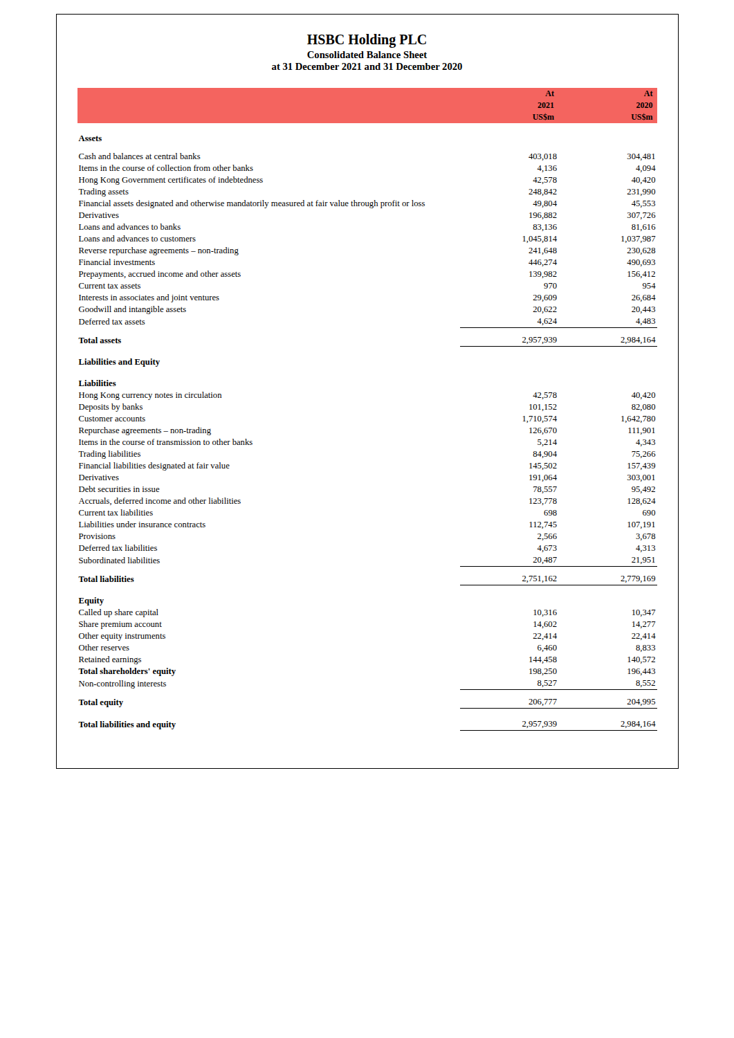HSBC Holding PLC
Consolidated Balance Sheet
at 31 December 2021 and 31 December 2020
| | At | At |
| | 2021 | 2020 |
| | US$m | US$m |
| Assets | | |
| Cash and balances at central banks | 403,018 | 304,481 |
| Items in the course of collection from other banks | 4,136 | 4,094 |
| Hong Kong Government certificates of indebtedness | 42,578 | 40,420 |
| Trading assets | 248,842 | 231,990 |
| Financial assets designated and otherwise mandatorily measured at fair value through profit or loss | 49,804 | 45,553 |
| Derivatives | 196,882 | 307,726 |
| Loans and advances to banks | 83,136 | 81,616 |
| Loans and advances to customers | 1,045,814 | 1,037,987 |
| Reverse repurchase agreements – non-trading | 241,648 | 230,628 |
| Financial investments | 446,274 | 490,693 |
| Prepayments, accrued income and other assets | 139,982 | 156,412 |
| Current tax assets | 970 | 954 |
| Interests in associates and joint ventures | 29,609 | 26,684 |
| Goodwill and intangible assets | 20,622 | 20,443 |
| Deferred tax assets | 4,624 | 4,483 |
| Total assets | 2,957,939 | 2,984,164 |
| Liabilities and Equity | | |
| Liabilities | | |
| Hong Kong currency notes in circulation | 42,578 | 40,420 |
| Deposits by banks | 101,152 | 82,080 |
| Customer accounts | 1,710,574 | 1,642,780 |
| Repurchase agreements – non-trading | 126,670 | 111,901 |
| Items in the course of transmission to other banks | 5,214 | 4,343 |
| Trading liabilities | 84,904 | 75,266 |
| Financial liabilities designated at fair value | 145,502 | 157,439 |
| Derivatives | 191,064 | 303,001 |
| Debt securities in issue | 78,557 | 95,492 |
| Accruals, deferred income and other liabilities | 123,778 | 128,624 |
| Current tax liabilities | 698 | 690 |
| Liabilities under insurance contracts | 112,745 | 107,191 |
| Provisions | 2,566 | 3,678 |
| Deferred tax liabilities | 4,673 | 4,313 |
| Subordinated liabilities | 20,487 | 21,951 |
| Total liabilities | 2,751,162 | 2,779,169 |
| Equity | | |
| Called up share capital | 10,316 | 10,347 |
| Share premium account | 14,602 | 14,277 |
| Other equity instruments | 22,414 | 22,414 |
| Other reserves | 6,460 | 8,833 |
| Retained earnings | 144,458 | 140,572 |
| Total shareholders' equity | 198,250 | 196,443 |
| Non-controlling interests | 8,527 | 8,552 |
| Total equity | 206,777 | 204,995 |
| Total liabilities and equity | 2,957,939 | 2,984,164 |